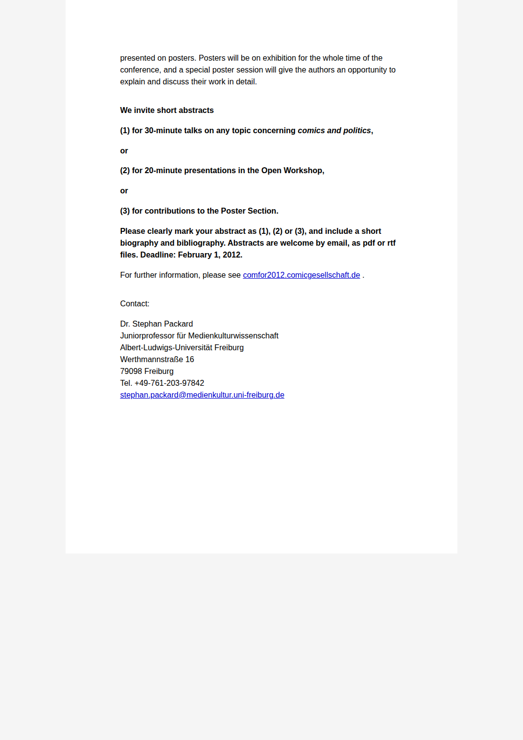presented on posters. Posters will be on exhibition for the whole time of the conference, and a special poster session will give the authors an opportunity to explain and discuss their work in detail.
We invite short abstracts
(1) for 30-minute talks on any topic concerning comics and politics,
or
(2) for 20-minute presentations in the Open Workshop,
or
(3) for contributions to the Poster Section.
Please clearly mark your abstract as (1), (2) or (3), and include a short biography and bibliography. Abstracts are welcome by email, as pdf or rtf files. Deadline: February 1, 2012.
For further information, please see comfor2012.comicgesellschaft.de .
Contact:
Dr. Stephan Packard
Juniorprofessor für Medienkulturwissenschaft
Albert-Ludwigs-Universität Freiburg
Werthmannstraße 16
79098 Freiburg
Tel. +49-761-203-97842
stephan.packard@medienkultur.uni-freiburg.de